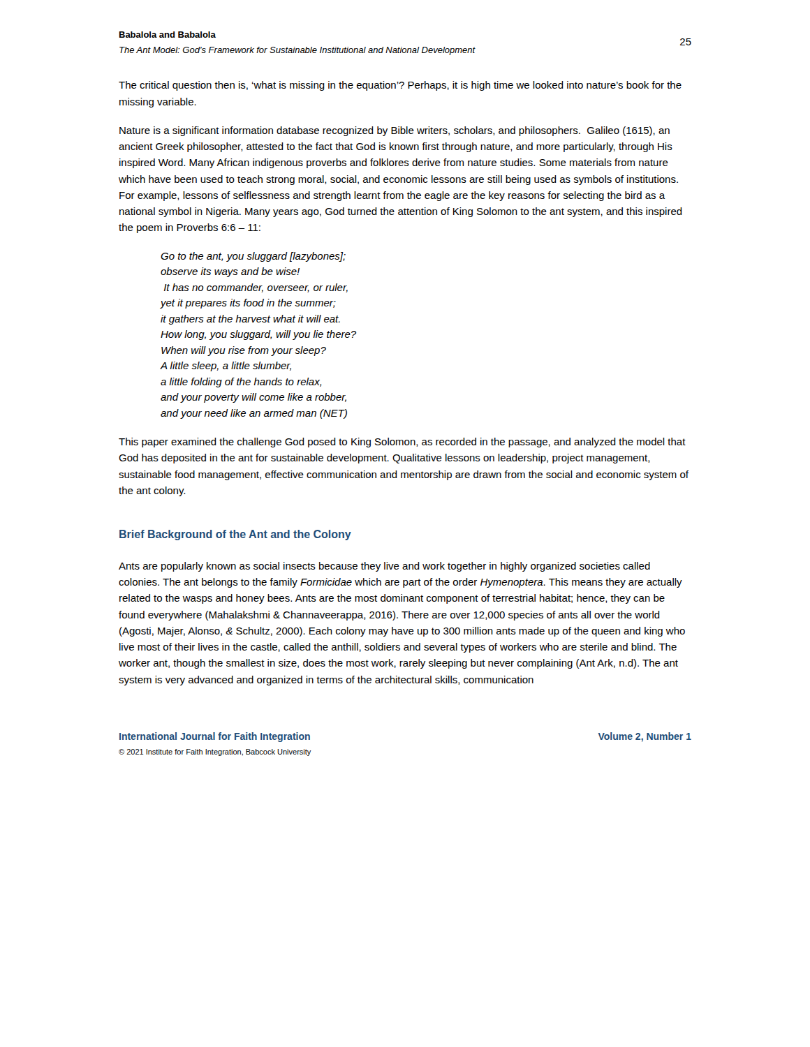Babalola and Babalola
The Ant Model: God’s Framework for Sustainable Institutional and National Development
25
The critical question then is, ‘what is missing in the equation’? Perhaps, it is high time we looked into nature’s book for the missing variable.
Nature is a significant information database recognized by Bible writers, scholars, and philosophers. Galileo (1615), an ancient Greek philosopher, attested to the fact that God is known first through nature, and more particularly, through His inspired Word. Many African indigenous proverbs and folklores derive from nature studies. Some materials from nature which have been used to teach strong moral, social, and economic lessons are still being used as symbols of institutions. For example, lessons of selflessness and strength learnt from the eagle are the key reasons for selecting the bird as a national symbol in Nigeria. Many years ago, God turned the attention of King Solomon to the ant system, and this inspired the poem in Proverbs 6:6 – 11:
Go to the ant, you sluggard [lazybones];
observe its ways and be wise!
It has no commander, overseer, or ruler,
yet it prepares its food in the summer;
it gathers at the harvest what it will eat.
How long, you sluggard, will you lie there?
When will you rise from your sleep?
A little sleep, a little slumber,
a little folding of the hands to relax,
and your poverty will come like a robber,
and your need like an armed man (NET)
This paper examined the challenge God posed to King Solomon, as recorded in the passage, and analyzed the model that God has deposited in the ant for sustainable development. Qualitative lessons on leadership, project management, sustainable food management, effective communication and mentorship are drawn from the social and economic system of the ant colony.
Brief Background of the Ant and the Colony
Ants are popularly known as social insects because they live and work together in highly organized societies called colonies. The ant belongs to the family Formicidae which are part of the order Hymenoptera. This means they are actually related to the wasps and honey bees. Ants are the most dominant component of terrestrial habitat; hence, they can be found everywhere (Mahalakshmi & Channaveerappa, 2016). There are over 12,000 species of ants all over the world (Agosti, Majer, Alonso, & Schultz, 2000). Each colony may have up to 300 million ants made up of the queen and king who live most of their lives in the castle, called the anthill, soldiers and several types of workers who are sterile and blind. The worker ant, though the smallest in size, does the most work, rarely sleeping but never complaining (Ant Ark, n.d). The ant system is very advanced and organized in terms of the architectural skills, communication
International Journal for Faith Integration Volume 2, Number 1
© 2021 Institute for Faith Integration, Babcock University